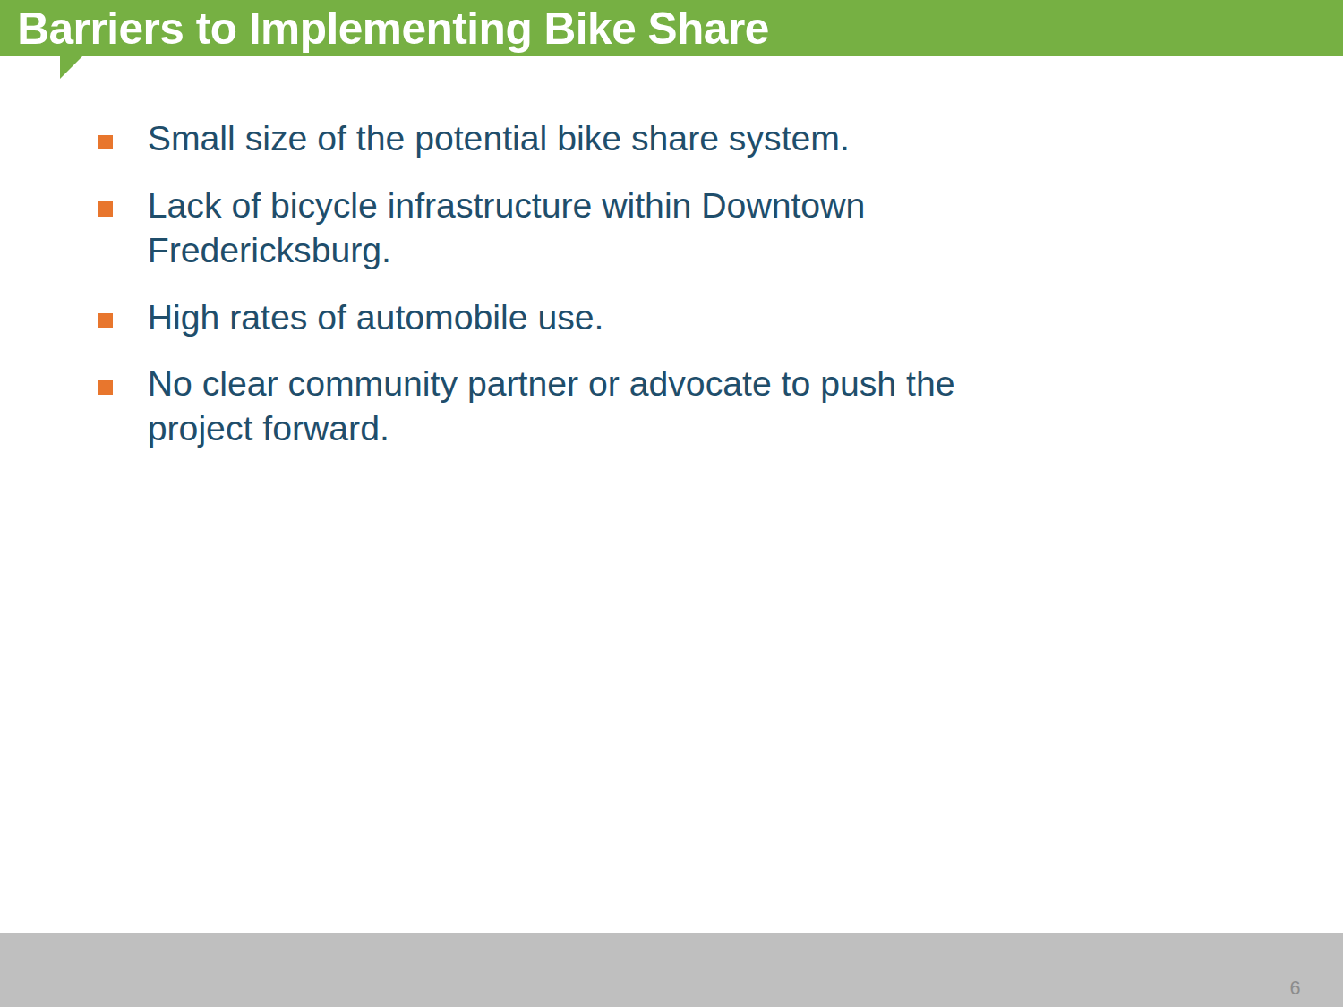Barriers to Implementing Bike Share
Small size of the potential bike share system.
Lack of bicycle infrastructure within Downtown Fredericksburg.
High rates of automobile use.
No clear community partner or advocate to push the project forward.
6